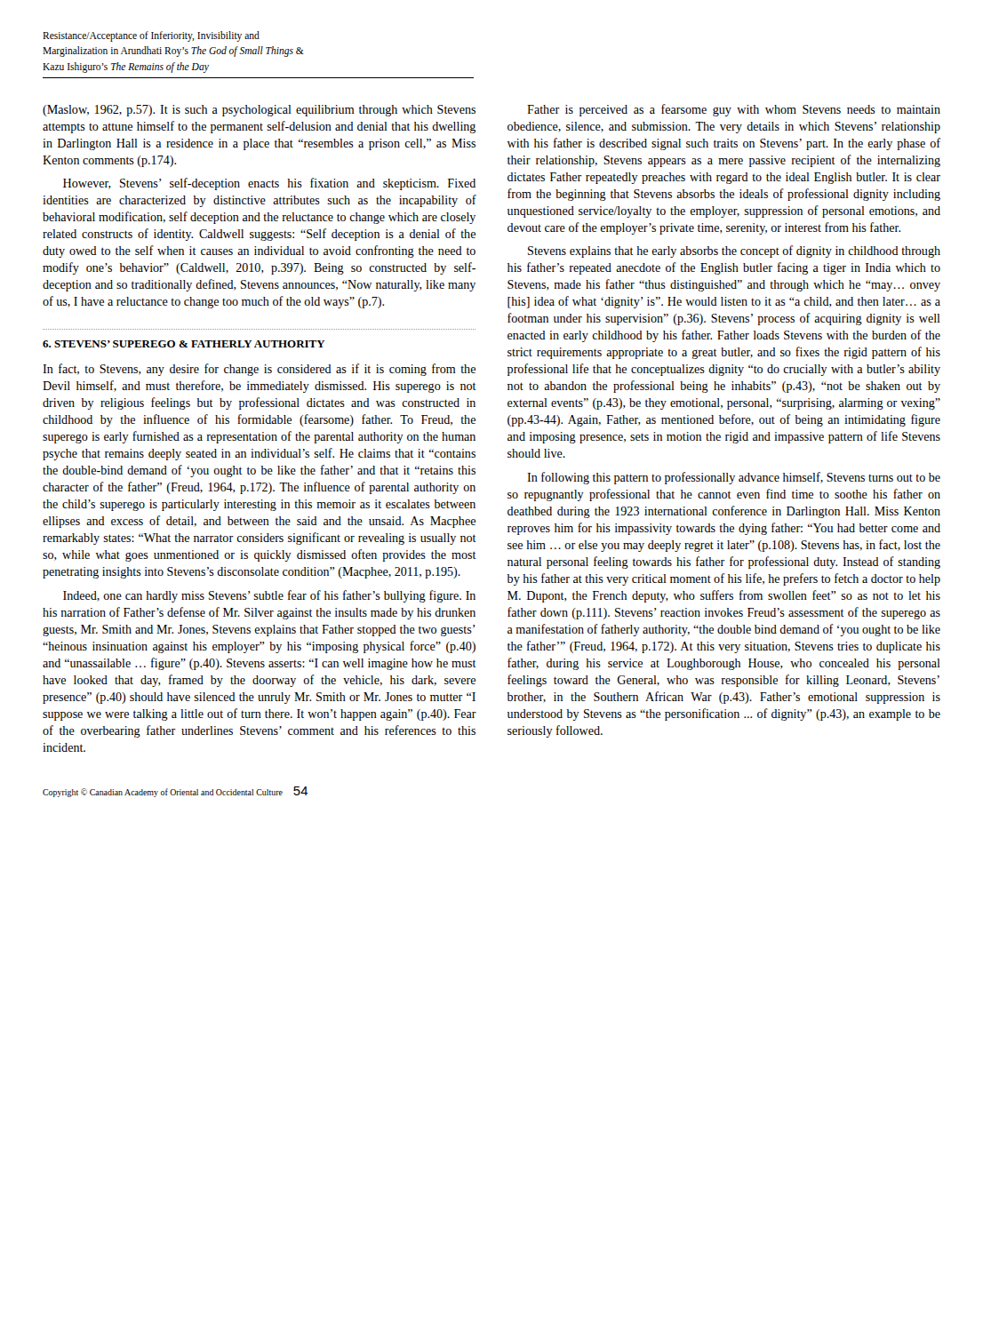Resistance/Acceptance of Inferiority, Invisibility and
Marginalization in Arundhati Roy’s The God of Small Things &
Kazu Ishiguro’s The Remains of the Day
(Maslow, 1962, p.57). It is such a psychological equilibrium through which Stevens attempts to attune himself to the permanent self-delusion and denial that his dwelling in Darlington Hall is a residence in a place that “resembles a prison cell,” as Miss Kenton comments (p.174).
However, Stevens’ self-deception enacts his fixation and skepticism. Fixed identities are characterized by distinctive attributes such as the incapability of behavioral modification, self deception and the reluctance to change which are closely related constructs of identity. Caldwell suggests: “Self deception is a denial of the duty owed to the self when it causes an individual to avoid confronting the need to modify one’s behavior” (Caldwell, 2010, p.397). Being so constructed by self-deception and so traditionally defined, Stevens announces, “Now naturally, like many of us, I have a reluctance to change too much of the old ways” (p.7).
6. Stevens’ Superego & Fatherly Authority
In fact, to Stevens, any desire for change is considered as if it is coming from the Devil himself, and must therefore, be immediately dismissed. His superego is not driven by religious feelings but by professional dictates and was constructed in childhood by the influence of his formidable (fearsome) father. To Freud, the superego is early furnished as a representation of the parental authority on the human psyche that remains deeply seated in an individual’s self. He claims that it “contains the double-bind demand of ‘you ought to be like the father’ and that it “retains this character of the father” (Freud, 1964, p.172). The influence of parental authority on the child’s superego is particularly interesting in this memoir as it escalates between ellipses and excess of detail, and between the said and the unsaid. As Macphee remarkably states: “What the narrator considers significant or revealing is usually not so, while what goes unmentioned or is quickly dismissed often provides the most penetrating insights into Stevens’s disconsolate condition” (Macphee, 2011, p.195).
Indeed, one can hardly miss Stevens’ subtle fear of his father’s bullying figure. In his narration of Father’s defense of Mr. Silver against the insults made by his drunken guests, Mr. Smith and Mr. Jones, Stevens explains that Father stopped the two guests’ “heinous insinuation against his employer” by his “imposing physical force” (p.40) and “unassailable … figure” (p.40). Stevens asserts: “I can well imagine how he must have looked that day, framed by the doorway of the vehicle, his dark, severe presence” (p.40) should have silenced the unruly Mr. Smith or Mr. Jones to mutter “I suppose we were talking a little out of turn there. It won’t happen again” (p.40). Fear of the overbearing father underlines Stevens’ comment and his references to this incident.
Father is perceived as a fearsome guy with whom Stevens needs to maintain obedience, silence, and submission. The very details in which Stevens’ relationship with his father is described signal such traits on Stevens’ part. In the early phase of their relationship, Stevens appears as a mere passive recipient of the internalizing dictates Father repeatedly preaches with regard to the ideal English butler. It is clear from the beginning that Stevens absorbs the ideals of professional dignity including unquestioned service/loyalty to the employer, suppression of personal emotions, and devout care of the employer’s private time, serenity, or interest from his father.
Stevens explains that he early absorbs the concept of dignity in childhood through his father’s repeated anecdote of the English butler facing a tiger in India which to Stevens, made his father “thus distinguished” and through which he “may… onvey [his] idea of what ‘dignity’ is”. He would listen to it as “a child, and then later… as a footman under his supervision” (p.36). Stevens’ process of acquiring dignity is well enacted in early childhood by his father. Father loads Stevens with the burden of the strict requirements appropriate to a great butler, and so fixes the rigid pattern of his professional life that he conceptualizes dignity “to do crucially with a butler’s ability not to abandon the professional being he inhabits” (p.43), “not be shaken out by external events” (p.43), be they emotional, personal, “surprising, alarming or vexing” (pp.43-44). Again, Father, as mentioned before, out of being an intimidating figure and imposing presence, sets in motion the rigid and impassive pattern of life Stevens should live.
In following this pattern to professionally advance himself, Stevens turns out to be so repugnantly professional that he cannot even find time to soothe his father on deathbed during the 1923 international conference in Darlington Hall. Miss Kenton reproves him for his impassivity towards the dying father: “You had better come and see him … or else you may deeply regret it later” (p.108). Stevens has, in fact, lost the natural personal feeling towards his father for professional duty. Instead of standing by his father at this very critical moment of his life, he prefers to fetch a doctor to help M. Dupont, the French deputy, who suffers from swollen feet” so as not to let his father down (p.111). Stevens’ reaction invokes Freud’s assessment of the superego as a manifestation of fatherly authority, “the double bind demand of ‘you ought to be like the father’” (Freud, 1964, p.172). At this very situation, Stevens tries to duplicate his father, during his service at Loughborough House, who concealed his personal feelings toward the General, who was responsible for killing Leonard, Stevens’ brother, in the Southern African War (p.43). Father’s emotional suppression is understood by Stevens as “the personification ... of dignity” (p.43), an example to be seriously followed.
Copyright © Canadian Academy of Oriental and Occidental Culture 54